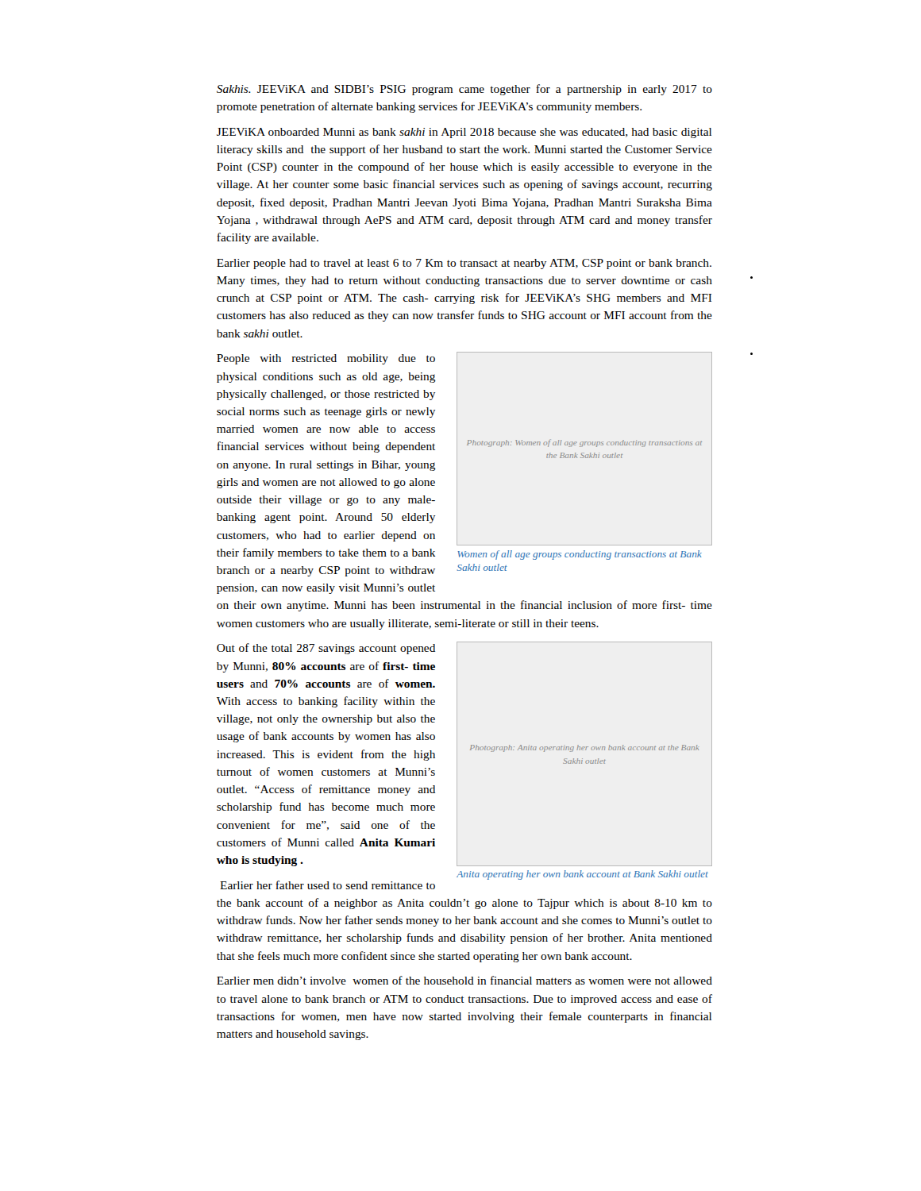Sakhis. JEEViKA and SIDBI’s PSIG program came together for a partnership in early 2017 to promote penetration of alternate banking services for JEEViKA’s community members.
JEEViKA onboarded Munni as bank sakhi in April 2018 because she was educated, had basic digital literacy skills and the support of her husband to start the work. Munni started the Customer Service Point (CSP) counter in the compound of her house which is easily accessible to everyone in the village. At her counter some basic financial services such as opening of savings account, recurring deposit, fixed deposit, Pradhan Mantri Jeevan Jyoti Bima Yojana, Pradhan Mantri Suraksha Bima Yojana , withdrawal through AePS and ATM card, deposit through ATM card and money transfer facility are available.
Earlier people had to travel at least 6 to 7 Km to transact at nearby ATM, CSP point or bank branch. Many times, they had to return without conducting transactions due to server downtime or cash crunch at CSP point or ATM. The cash- carrying risk for JEEViKA’s SHG members and MFI customers has also reduced as they can now transfer funds to SHG account or MFI account from the bank sakhi outlet.
Photograph: Women of all age groups conducting transactions at the Bank Sakhi outlet
Women of all age groups conducting transactions at Bank Sakhi outlet
People with restricted mobility due to physical conditions such as old age, being physically challenged, or those restricted by social norms such as teenage girls or newly married women are now able to access financial services without being dependent on anyone. In rural settings in Bihar, young girls and women are not allowed to go alone outside their village or go to any male-banking agent point. Around 50 elderly customers, who had to earlier depend on their family members to take them to a bank branch or a nearby CSP point to withdraw pension, can now easily visit Munni’s outlet on their own anytime. Munni has been instrumental in the financial inclusion of more first- time women customers who are usually illiterate, semi-literate or still in their teens.
Photograph: Anita operating her own bank account at the Bank Sakhi outlet
Anita operating her own bank account at Bank Sakhi outlet
Out of the total 287 savings account opened by Munni, 80% accounts are of first- time users and 70% accounts are of women. With access to banking facility within the village, not only the ownership but also the usage of bank accounts by women has also increased. This is evident from the high turnout of women customers at Munni’s outlet. “Access of remittance money and scholarship fund has become much more convenient for me”, said one of the customers of Munni called Anita Kumari who is studying .
Earlier her father used to send remittance to the bank account of a neighbor as Anita couldn’t go alone to Tajpur which is about 8-10 km to withdraw funds. Now her father sends money to her bank account and she comes to Munni’s outlet to withdraw remittance, her scholarship funds and disability pension of her brother. Anita mentioned that she feels much more confident since she started operating her own bank account.
Earlier men didn’t involve women of the household in financial matters as women were not allowed to travel alone to bank branch or ATM to conduct transactions. Due to improved access and ease of transactions for women, men have now started involving their female counterparts in financial matters and household savings.